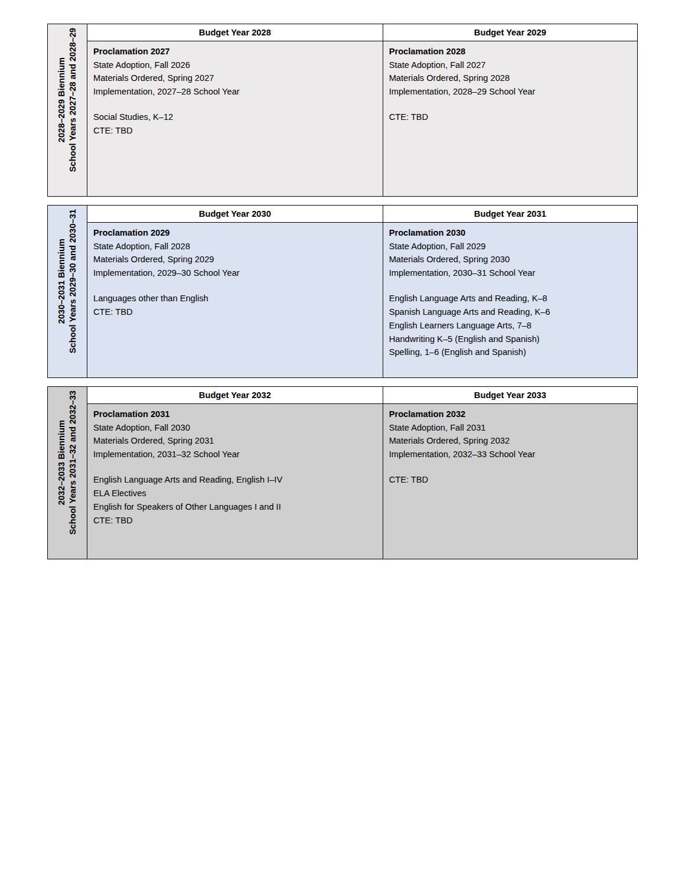| 2028–2029 Biennium School Years 2027–28 and 2028–29 | Budget Year 2028 | Budget Year 2029 |
| Proclamation 2027 State Adoption, Fall 2026 Materials Ordered, Spring 2027 Implementation, 2027–28 School Year Social Studies, K–12 CTE: TBD | Proclamation 2028 State Adoption, Fall 2027 Materials Ordered, Spring 2028 Implementation, 2028–29 School Year CTE: TBD |
| 2030–2031 Biennium School Years 2029–30 and 2030–31 | Budget Year 2030 | Budget Year 2031 |
| Proclamation 2029 State Adoption, Fall 2028 Materials Ordered, Spring 2029 Implementation, 2029–30 School Year Languages other than English CTE: TBD | Proclamation 2030 State Adoption, Fall 2029 Materials Ordered, Spring 2030 Implementation, 2030–31 School Year English Language Arts and Reading, K–8 Spanish Language Arts and Reading, K–6 English Learners Language Arts, 7–8 Handwriting K–5 (English and Spanish) Spelling, 1–6 (English and Spanish) |
| 2032–2033 Biennium School Years 2031–32 and 2032–33 | Budget Year 2032 | Budget Year 2033 |
| Proclamation 2031 State Adoption, Fall 2030 Materials Ordered, Spring 2031 Implementation, 2031–32 School Year English Language Arts and Reading, English I–IV ELA Electives English for Speakers of Other Languages I and II CTE: TBD | Proclamation 2032 State Adoption, Fall 2031 Materials Ordered, Spring 2032 Implementation, 2032–33 School Year CTE: TBD |